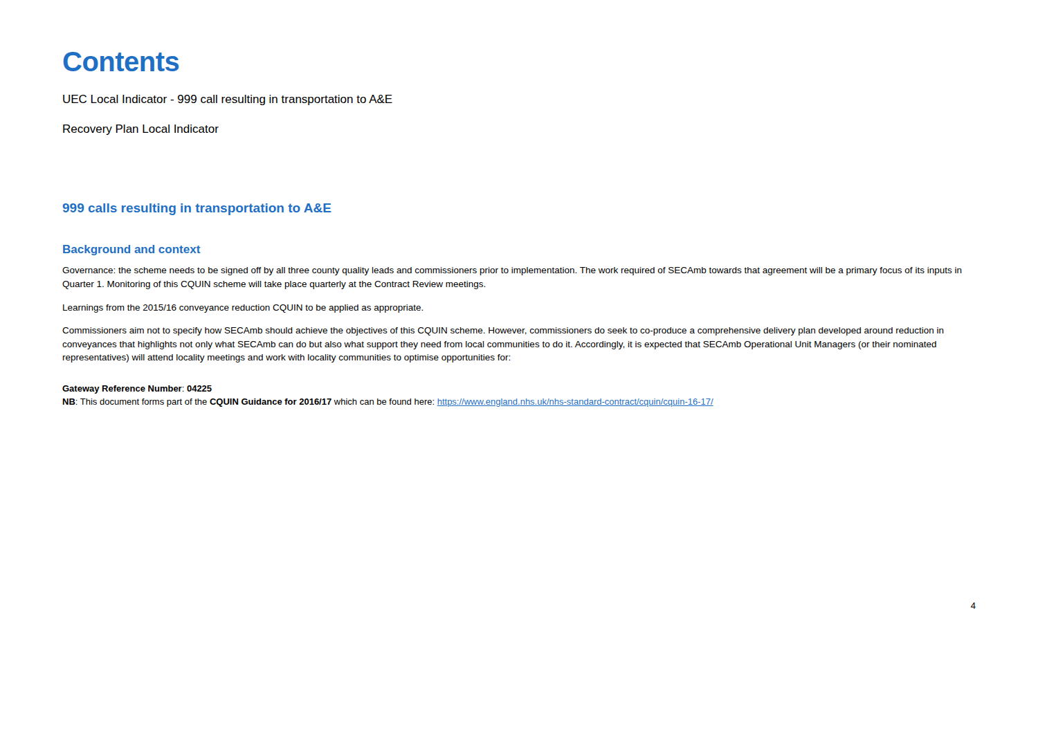Contents
UEC Local Indicator - 999 call resulting in transportation to A&E
Recovery Plan Local Indicator
999 calls resulting in transportation to A&E
Background and context
Governance: the scheme needs to be signed off by all three county quality leads and commissioners prior to implementation. The work required of SECAmb towards that agreement will be a primary focus of its inputs in Quarter 1. Monitoring of this CQUIN scheme will take place quarterly at the Contract Review meetings.
Learnings from the 2015/16 conveyance reduction CQUIN to be applied as appropriate.
Commissioners aim not to specify how SECAmb should achieve the objectives of this CQUIN scheme. However, commissioners do seek to co-produce a comprehensive delivery plan developed around reduction in conveyances that highlights not only what SECAmb can do but also what support they need from local communities to do it. Accordingly, it is expected that SECAmb Operational Unit Managers (or their nominated representatives) will attend locality meetings and work with locality communities to optimise opportunities for:
Gateway Reference Number: 04225
NB: This document forms part of the CQUIN Guidance for 2016/17 which can be found here: https://www.england.nhs.uk/nhs-standard-contract/cquin/cquin-16-17/
4